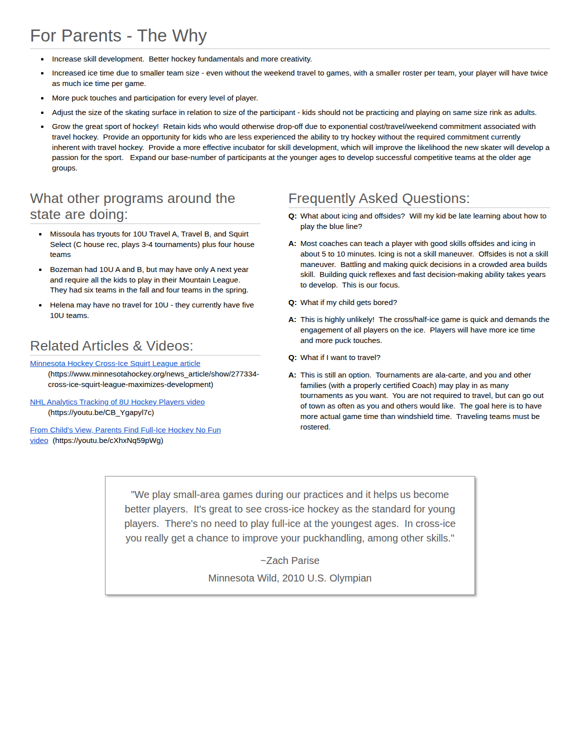For Parents - The Why
Increase skill development. Better hockey fundamentals and more creativity.
Increased ice time due to smaller team size - even without the weekend travel to games, with a smaller roster per team, your player will have twice as much ice time per game.
More puck touches and participation for every level of player.
Adjust the size of the skating surface in relation to size of the participant - kids should not be practicing and playing on same size rink as adults.
Grow the great sport of hockey! Retain kids who would otherwise drop-off due to exponential cost/travel/weekend commitment associated with travel hockey. Provide an opportunity for kids who are less experienced the ability to try hockey without the required commitment currently inherent with travel hockey. Provide a more effective incubator for skill development, which will improve the likelihood the new skater will develop a passion for the sport. Expand our base-number of participants at the younger ages to develop successful competitive teams at the older age groups.
What other programs around the state are doing:
Missoula has tryouts for 10U Travel A, Travel B, and Squirt Select (C house rec, plays 3-4 tournaments) plus four house teams
Bozeman had 10U A and B, but may have only A next year and require all the kids to play in their Mountain League. They had six teams in the fall and four teams in the spring.
Helena may have no travel for 10U - they currently have five 10U teams.
Related Articles & Videos:
Minnesota Hockey Cross-Ice Squirt League article (https://www.minnesotahockey.org/news_article/show/277334-cross-ice-squirt-league-maximizes-development)
NHL Analytics Tracking of 8U Hockey Players video (https://youtu.be/CB_Ygapyl7c)
From Child's View, Parents Find Full-Ice Hockey No Fun video (https://youtu.be/cXhxNq59pWg)
Frequently Asked Questions:
Q:
What about icing and offsides? Will my kid be late learning about how to play the blue line?
A:
Most coaches can teach a player with good skills offsides and icing in about 5 to 10 minutes. Icing is not a skill maneuver. Offsides is not a skill maneuver. Battling and making quick decisions in a crowded area builds skill. Building quick reflexes and fast decision-making ability takes years to develop. This is our focus.
Q:
What if my child gets bored?
A:
This is highly unlikely! The cross/half-ice game is quick and demands the engagement of all players on the ice. Players will have more ice time and more puck touches.
Q:
What if I want to travel?
A:
This is still an option. Tournaments are ala-carte, and you and other families (with a properly certified Coach) may play in as many tournaments as you want. You are not required to travel, but can go out of town as often as you and others would like. The goal here is to have more actual game time than windshield time. Traveling teams must be rostered.
"We play small-area games during our practices and it helps us become better players. It's great to see cross-ice hockey as the standard for young players. There's no need to play full-ice at the youngest ages. In cross-ice you really get a chance to improve your puckhandling, among other skills."
~Zach Parise
Minnesota Wild, 2010 U.S. Olympian